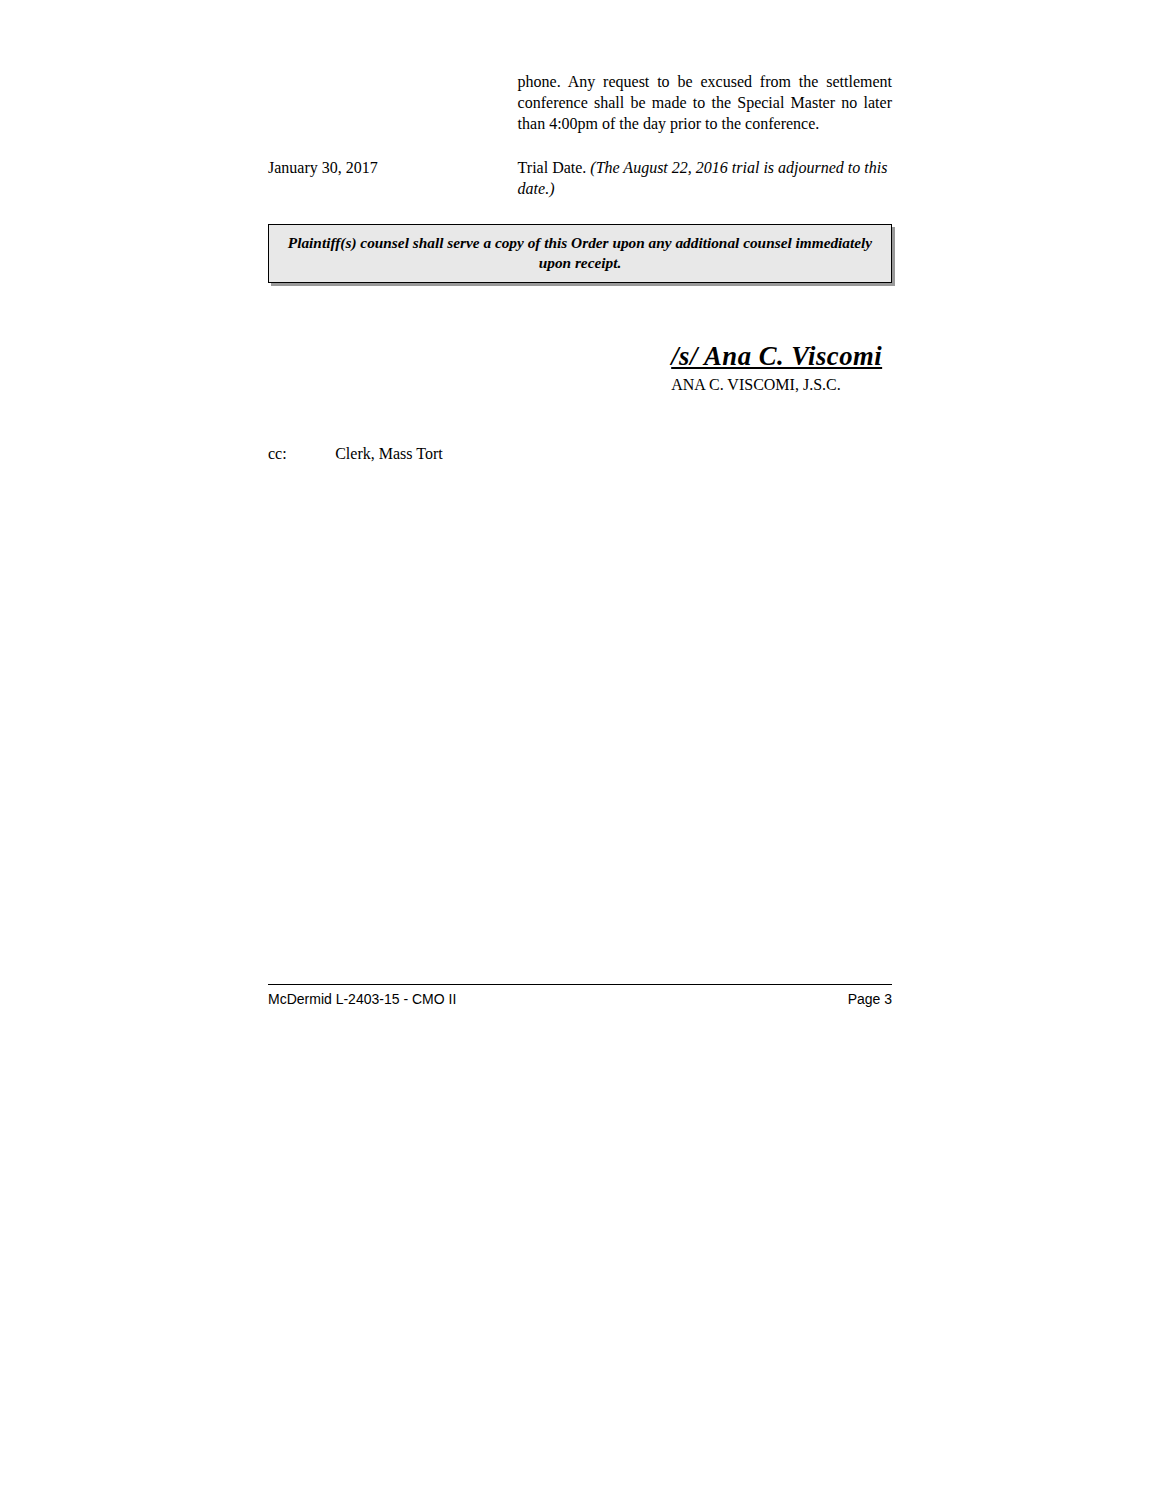phone. Any request to be excused from the settlement conference shall be made to the Special Master no later than 4:00pm of the day prior to the conference.
January 30, 2017
Trial Date. (The August 22, 2016 trial is adjourned to this date.)
Plaintiff(s) counsel shall serve a copy of this Order upon any additional counsel immediately upon receipt.
/s/ Ana C. Viscomi
ANA C. VISCOMI, J.S.C.
cc: Clerk, Mass Tort
McDermid L-2403-15 - CMO II Page 3